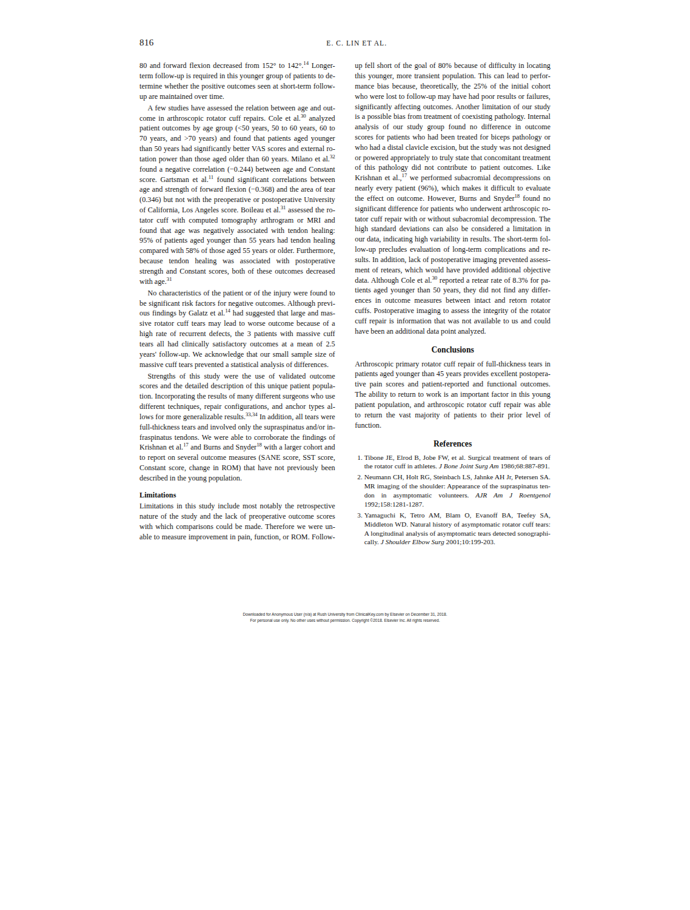816
E. C. Lin et al.
80 and forward flexion decreased from 152° to 142°.14 Longer-term follow-up is required in this younger group of patients to determine whether the positive outcomes seen at short-term follow-up are maintained over time.
A few studies have assessed the relation between age and outcome in arthroscopic rotator cuff repairs. Cole et al.30 analyzed patient outcomes by age group (<50 years, 50 to 60 years, 60 to 70 years, and >70 years) and found that patients aged younger than 50 years had significantly better VAS scores and external rotation power than those aged older than 60 years. Milano et al.32 found a negative correlation (−0.244) between age and Constant score. Gartsman et al.11 found significant correlations between age and strength of forward flexion (−0.368) and the area of tear (0.346) but not with the preoperative or postoperative University of California, Los Angeles score. Boileau et al.31 assessed the rotator cuff with computed tomography arthrogram or MRI and found that age was negatively associated with tendon healing: 95% of patients aged younger than 55 years had tendon healing compared with 58% of those aged 55 years or older. Furthermore, because tendon healing was associated with postoperative strength and Constant scores, both of these outcomes decreased with age.31
No characteristics of the patient or of the injury were found to be significant risk factors for negative outcomes. Although previous findings by Galatz et al.14 had suggested that large and massive rotator cuff tears may lead to worse outcome because of a high rate of recurrent defects, the 3 patients with massive cuff tears all had clinically satisfactory outcomes at a mean of 2.5 years' follow-up. We acknowledge that our small sample size of massive cuff tears prevented a statistical analysis of differences.
Strengths of this study were the use of validated outcome scores and the detailed description of this unique patient population. Incorporating the results of many different surgeons who use different techniques, repair configurations, and anchor types allows for more generalizable results.33,34 In addition, all tears were full-thickness tears and involved only the supraspinatus and/or infraspinatus tendons. We were able to corroborate the findings of Krishnan et al.17 and Burns and Snyder18 with a larger cohort and to report on several outcome measures (SANE score, SST score, Constant score, change in ROM) that have not previously been described in the young population.
Limitations
Limitations in this study include most notably the retrospective nature of the study and the lack of preoperative outcome scores with which comparisons could be made. Therefore we were unable to measure improvement in pain, function, or ROM. Follow-up fell short of the goal of 80% because of difficulty in locating this younger, more transient population. This can lead to performance bias because, theoretically, the 25% of the initial cohort who were lost to follow-up may have had poor results or failures, significantly affecting outcomes. Another limitation of our study is a possible bias from treatment of coexisting pathology. Internal analysis of our study group found no difference in outcome scores for patients who had been treated for biceps pathology or who had a distal clavicle excision, but the study was not designed or powered appropriately to truly state that concomitant treatment of this pathology did not contribute to patient outcomes. Like Krishnan et al.,17 we performed subacromial decompressions on nearly every patient (96%), which makes it difficult to evaluate the effect on outcome. However, Burns and Snyder18 found no significant difference for patients who underwent arthroscopic rotator cuff repair with or without subacromial decompression. The high standard deviations can also be considered a limitation in our data, indicating high variability in results. The short-term follow-up precludes evaluation of long-term complications and results. In addition, lack of postoperative imaging prevented assessment of retears, which would have provided additional objective data. Although Cole et al.30 reported a retear rate of 8.3% for patients aged younger than 50 years, they did not find any differences in outcome measures between intact and retorn rotator cuffs. Postoperative imaging to assess the integrity of the rotator cuff repair is information that was not available to us and could have been an additional data point analyzed.
Conclusions
Arthroscopic primary rotator cuff repair of full-thickness tears in patients aged younger than 45 years provides excellent postoperative pain scores and patient-reported and functional outcomes. The ability to return to work is an important factor in this young patient population, and arthroscopic rotator cuff repair was able to return the vast majority of patients to their prior level of function.
References
Tibone JE, Elrod B, Jobe FW, et al. Surgical treatment of tears of the rotator cuff in athletes. J Bone Joint Surg Am 1986;68:887-891.
Neumann CH, Holt RG, Steinbach LS, Jahnke AH Jr, Petersen SA. MR imaging of the shoulder: Appearance of the supraspinatus tendon in asymptomatic volunteers. AJR Am J Roentgenol 1992;158:1281-1287.
Yamaguchi K, Tetro AM, Blam O, Evanoff BA, Teefey SA, Middleton WD. Natural history of asymptomatic rotator cuff tears: A longitudinal analysis of asymptomatic tears detected sonographically. J Shoulder Elbow Surg 2001;10:199-203.
Downloaded for Anonymous User (n/a) at Rush University from ClinicalKey.com by Elsevier on December 31, 2018.
For personal use only. No other uses without permission. Copyright ©2018. Elsevier Inc. All rights reserved.